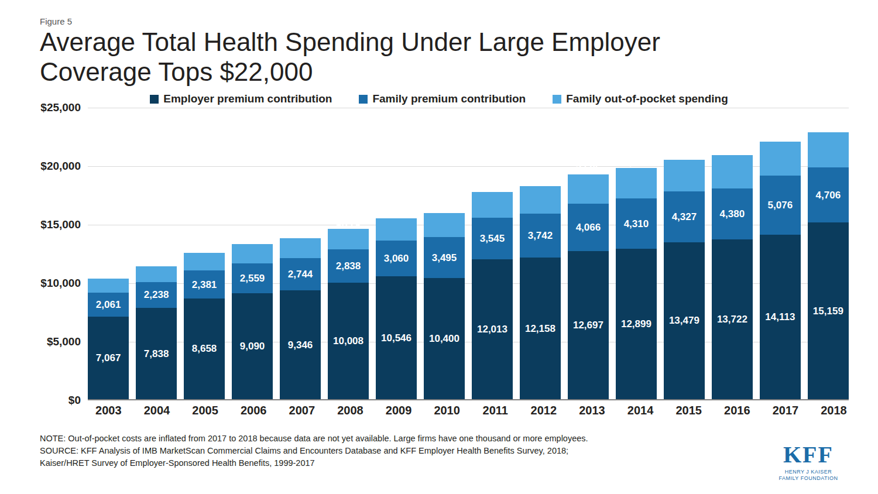Figure 5
Average Total Health Spending Under Large Employer
Coverage Tops $22,000
Employer premium contribution Family premium contribution Family out-of-pocket spending
$25,000
$20,000
$15,000
$10,000
$5,000
$0
2003 : 7067 / 2061 / 1231 total 10359
1,231
2,061
7,067
1,356
2,238
7,838
1,502
2,381
8,658
1,665
2,559
9,090
1,745
2,744
9,346
1,779
2,838
10,008
1,936
3,060
10,546
2,097
3,495
10,400
2,216
3,545
12,013
2,370
3,742
12,158
2,505
4,066
12,697
2,618
4,310
12,899
2,739
4,327
13,479
2,837
4,380
13,722
2,889
5,076
14,113
3,020
4,706
15,159
2003
2004
2005
2006
2007
2008
2009
2010
2011
2012
2013
2014
2015
2016
2017
2018
NOTE: Out-of-pocket costs are inflated from 2017 to 2018 because data are not yet available. Large firms have one thousand or more employees.
SOURCE: KFF Analysis of IMB MarketScan Commercial Claims and Encounters Database and KFF Employer Health Benefits Survey, 2018;
Kaiser/HRET Survey of Employer-Sponsored Health Benefits, 1999-2017
KFF
HENRY J KAISER
FAMILY FOUNDATION